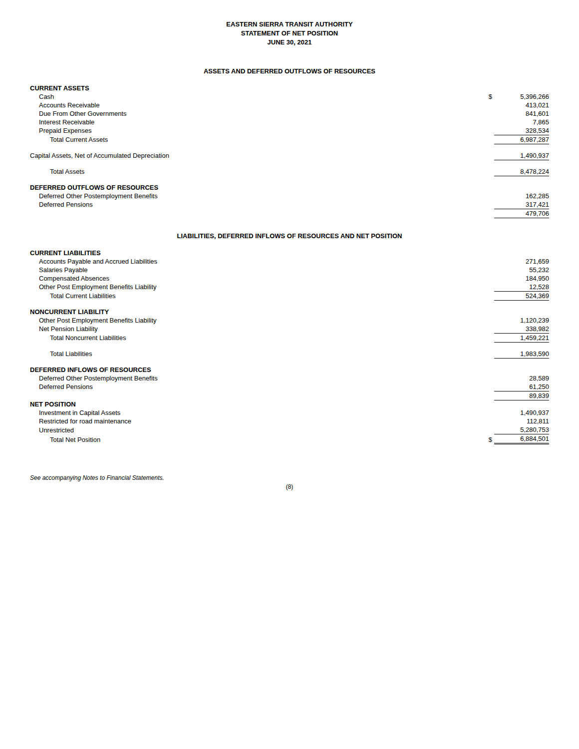EASTERN SIERRA TRANSIT AUTHORITY
STATEMENT OF NET POSITION
JUNE 30, 2021
ASSETS AND DEFERRED OUTFLOWS OF RESOURCES
| CURRENT ASSETS | | |
| Cash | $ | 5,396,266 |
| Accounts Receivable | | 413,021 |
| Due From Other Governments | | 841,601 |
| Interest Receivable | | 7,865 |
| Prepaid Expenses | | 328,534 |
| Total Current Assets | | 6,987,287 |
| Capital Assets, Net of Accumulated Depreciation | | 1,490,937 |
| Total Assets | | 8,478,224 |
| DEFERRED OUTFLOWS OF RESOURCES | | |
| Deferred Other Postemployment Benefits | | 162,285 |
| Deferred Pensions | | 317,421 |
| | | 479,706 |
LIABILITIES, DEFERRED INFLOWS OF RESOURCES AND NET POSITION
| CURRENT LIABILITIES | | |
| Accounts Payable and Accrued Liabilities | | 271,659 |
| Salaries Payable | | 55,232 |
| Compensated Absences | | 184,950 |
| Other Post Employment Benefits Liability | | 12,528 |
| Total Current Liabilities | | 524,369 |
| NONCURRENT LIABILITY | | |
| Other Post Employment Benefits Liability | | 1,120,239 |
| Net Pension Liability | | 338,982 |
| Total Noncurrent Liabilities | | 1,459,221 |
| Total Liabilities | | 1,983,590 |
| DEFERRED INFLOWS OF RESOURCES | | |
| Deferred Other Postemployment Benefits | | 28,589 |
| Deferred Pensions | | 61,250 |
| | | 89,839 |
| NET POSITION | | |
| Investment in Capital Assets | | 1,490,937 |
| Restricted for road maintenance | | 112,811 |
| Unrestricted | | 5,280,753 |
| Total Net Position | $ | 6,884,501 |
See accompanying Notes to Financial Statements.
(8)